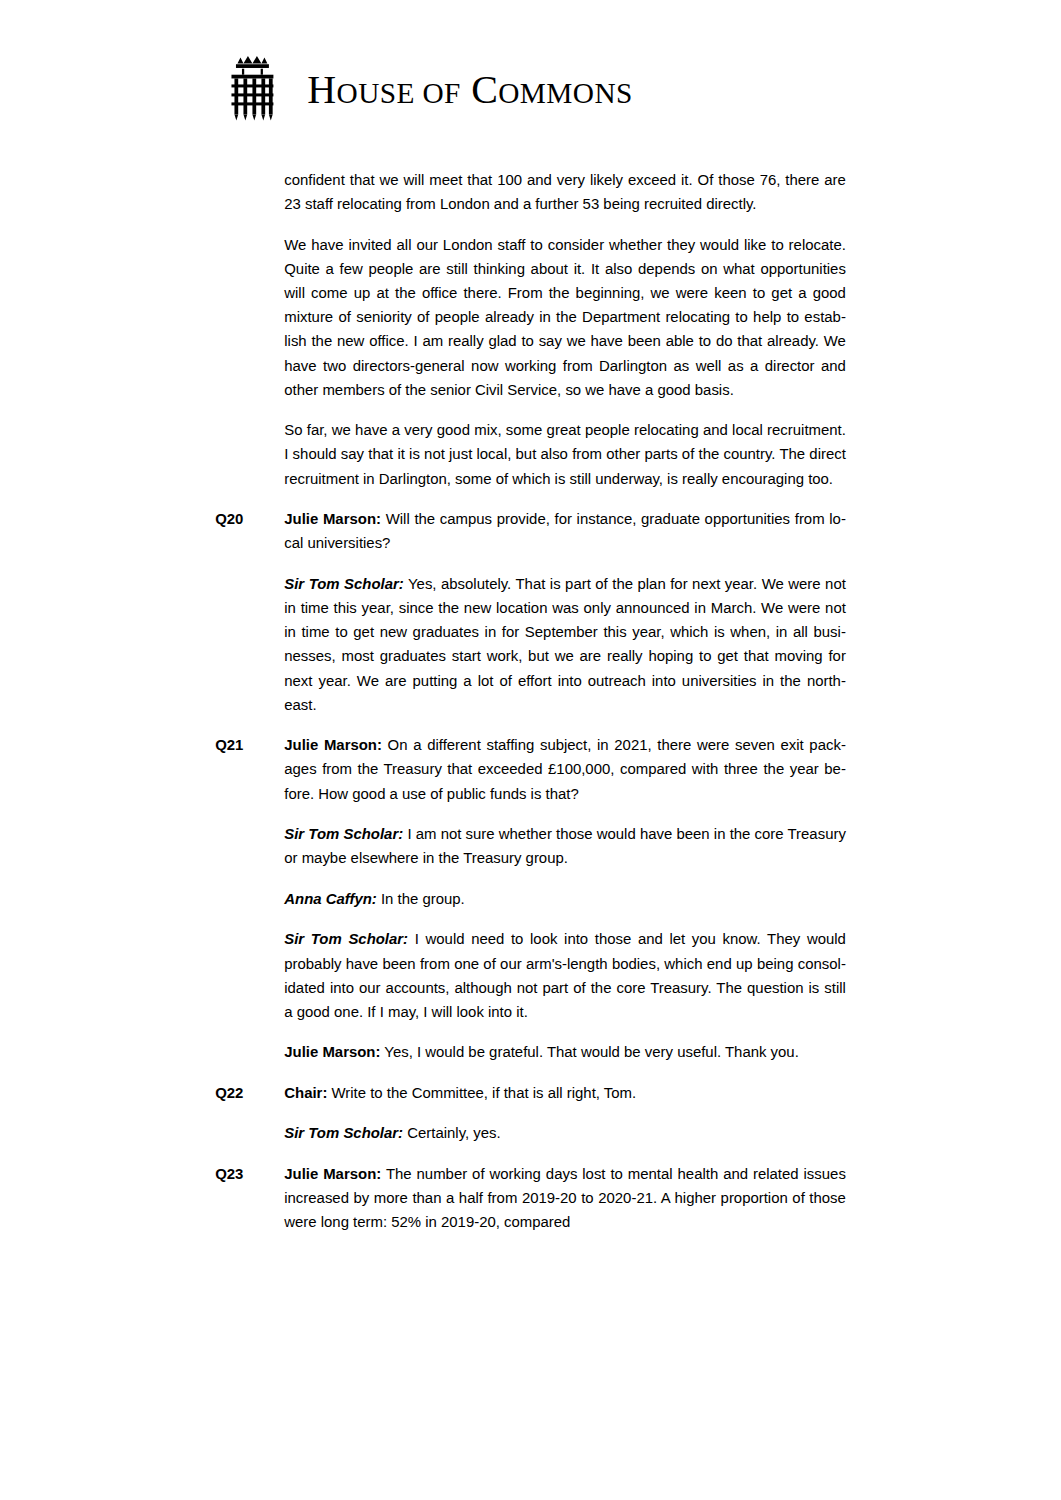HOUSE OF COMMONS
confident that we will meet that 100 and very likely exceed it. Of those 76, there are 23 staff relocating from London and a further 53 being recruited directly.
We have invited all our London staff to consider whether they would like to relocate. Quite a few people are still thinking about it. It also depends on what opportunities will come up at the office there. From the beginning, we were keen to get a good mixture of seniority of people already in the Department relocating to help to establish the new office. I am really glad to say we have been able to do that already. We have two directors-general now working from Darlington as well as a director and other members of the senior Civil Service, so we have a good basis.
So far, we have a very good mix, some great people relocating and local recruitment. I should say that it is not just local, but also from other parts of the country. The direct recruitment in Darlington, some of which is still underway, is really encouraging too.
Q20
Julie Marson: Will the campus provide, for instance, graduate opportunities from local universities?
Sir Tom Scholar: Yes, absolutely. That is part of the plan for next year. We were not in time this year, since the new location was only announced in March. We were not in time to get new graduates in for September this year, which is when, in all businesses, most graduates start work, but we are really hoping to get that moving for next year. We are putting a lot of effort into outreach into universities in the north-east.
Q21
Julie Marson: On a different staffing subject, in 2021, there were seven exit packages from the Treasury that exceeded £100,000, compared with three the year before. How good a use of public funds is that?
Sir Tom Scholar: I am not sure whether those would have been in the core Treasury or maybe elsewhere in the Treasury group.
Anna Caffyn: In the group.
Sir Tom Scholar: I would need to look into those and let you know. They would probably have been from one of our arm's-length bodies, which end up being consolidated into our accounts, although not part of the core Treasury. The question is still a good one. If I may, I will look into it.
Julie Marson: Yes, I would be grateful. That would be very useful. Thank you.
Q22
Chair: Write to the Committee, if that is all right, Tom.
Sir Tom Scholar: Certainly, yes.
Q23
Julie Marson: The number of working days lost to mental health and related issues increased by more than a half from 2019-20 to 2020-21. A higher proportion of those were long term: 52% in 2019-20, compared